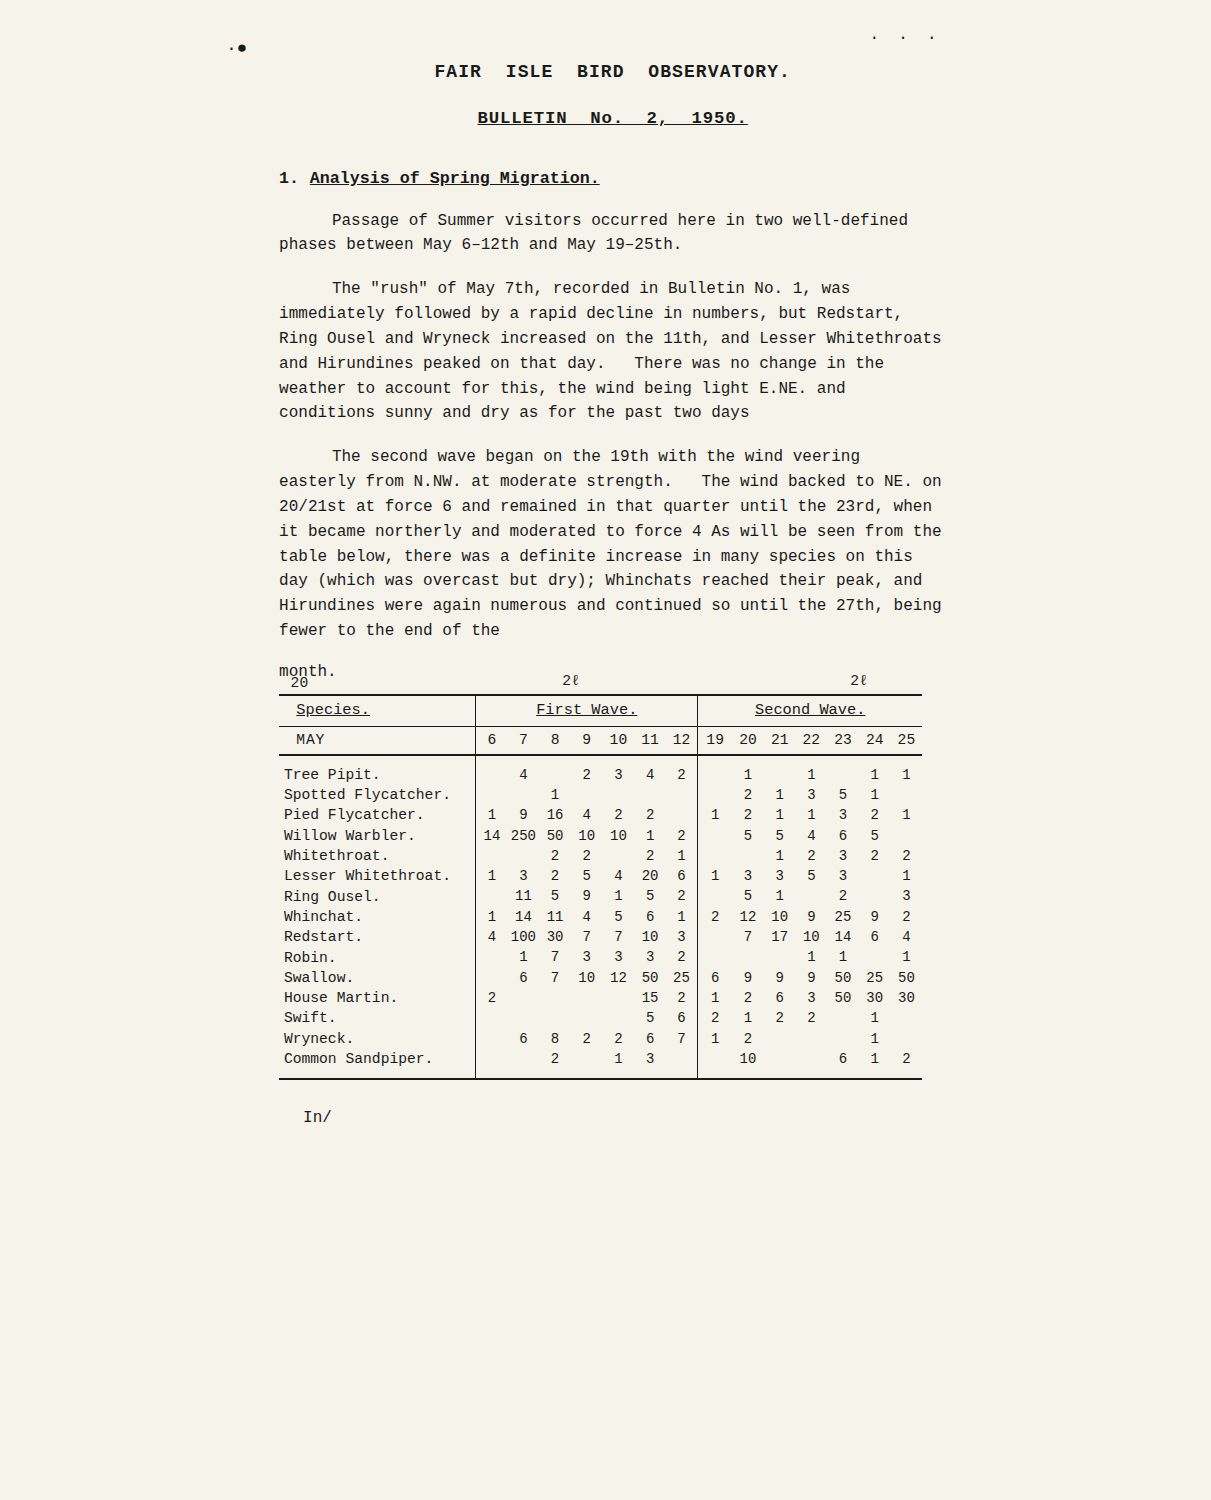·●
· · ·
FAIR ISLE BIRD OBSERVATORY.
BULLETIN No. 2, 1950.
1. Analysis of Spring Migration.
Passage of Summer visitors occurred here in two well-defined phases between May 6–12th and May 19–25th.
The "rush" of May 7th, recorded in Bulletin No. 1, was immediately followed by a rapid decline in numbers, but Redstart, Ring Ousel and Wryneck increased on the 11th, and Lesser Whitethroats and Hirundines peaked on that day. There was no change in the weather to account for this, the wind being light E.NE. and conditions sunny and dry as for the past two days
The second wave began on the 19th with the wind veering easterly from N.NW. at moderate strength. The wind backed to NE. on 20/21st at force 6 and remained in that quarter until the 23rd, when it became northerly and moderated to force 4 As will be seen from the table below, there was a definite increase in many species on this day (which was overcast but dry); Whinchats reached their peak, and Hirundines were again numerous and continued so until the 27th, being fewer to the end of the
month. 20 2ℓ 2ℓ
| Species. | First Wave. | Second Wave. |
| --- | --- | --- |
| MAY | 6 | 7 | 8 | 9 | 10 | 11 | 12 | 19 | 20 | 21 | 22 | 23 | 24 | 25 |
| Tree Pipit. | | 4 | | 2 | 3 | 4 | 2 | | 1 | | 1 | | 1 | 1 |
| Spotted Flycatcher. | | | 1 | | | | | | 2 | 1 | 3 | 5 | 1 | |
| Pied Flycatcher. | 1 | 9 | 16 | 4 | 2 | 2 | | 1 | 2 | 1 | 1 | 3 | 2 | 1 |
| Willow Warbler. | 14 | 250 | 50 | 10 | 10 | 1 | 2 | | 5 | 5 | 4 | 6 | 5 | |
| Whitethroat. | | | 2 | 2 | | 2 | 1 | | | 1 | 2 | 3 | 2 | 2 |
| Lesser Whitethroat. | 1 | 3 | 2 | 5 | 4 | 20 | 6 | 1 | 3 | 3 | 5 | 3 | | 1 |
| Ring Ousel. | | 11 | 5 | 9 | 1 | 5 | 2 | | 5 | 1 | | 2 | | 3 |
| Whinchat. | 1 | 14 | 11 | 4 | 5 | 6 | 1 | 2 | 12 | 10 | 9 | 25 | 9 | 2 |
| Redstart. | 4 | 100 | 30 | 7 | 7 | 10 | 3 | | 7 | 17 | 10 | 14 | 6 | 4 |
| Robin. | | 1 | 7 | 3 | 3 | 3 | 2 | | | | 1 | 1 | | 1 |
| Swallow. | | 6 | 7 | 10 | 12 | 50 | 25 | 6 | 9 | 9 | 9 | 50 | 25 | 50 |
| House Martin. | 2 | | | | | 15 | 2 | 1 | 2 | 6 | 3 | 50 | 30 | 30 |
| Swift. | | | | | | 5 | 6 | 2 | 1 | 2 | 2 | | 1 | |
| Wryneck. | | 6 | 8 | 2 | 2 | 6 | 7 | 1 | 2 | | | | 1 | |
| Common Sandpiper. | | | 2 | | 1 | 3 | | | 10 | | | 6 | 1 | 2 |
In/